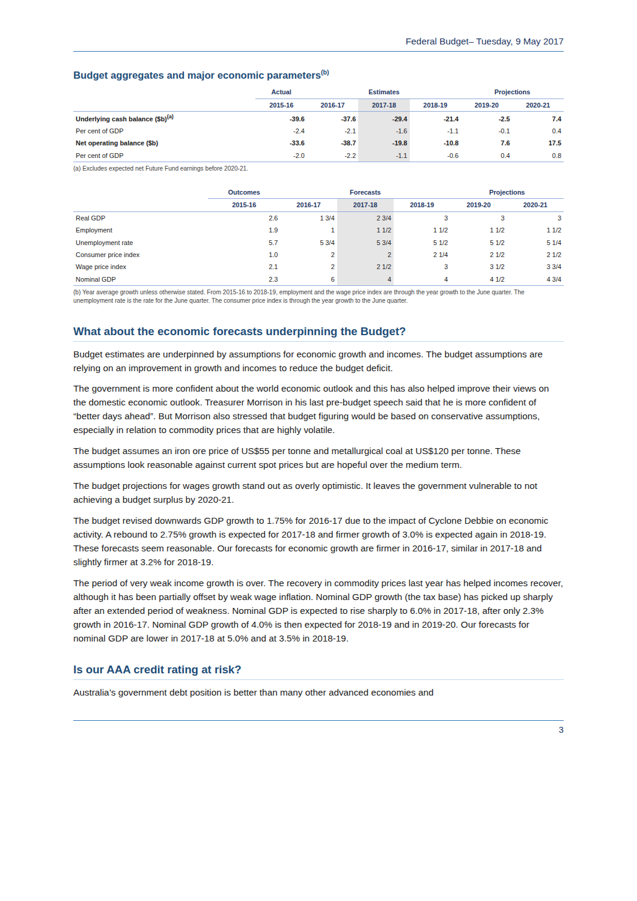Federal Budget– Tuesday, 9 May 2017
Budget aggregates and major economic parameters(b)
| | Actual | Estimates | Projections |
| --- | --- | --- | --- |
| | 2015-16 | 2016-17 | 2017-18 | 2018-19 | 2019-20 | 2020-21 |
| Underlying cash balance ($b) (a) | -39.6 | -37.6 | -29.4 | -21.4 | -2.5 | 7.4 |
| Per cent of GDP | -2.4 | -2.1 | -1.6 | -1.1 | -0.1 | 0.4 |
| Net operating balance ($b) | -33.6 | -38.7 | -19.8 | -10.8 | 7.6 | 17.5 |
| Per cent of GDP | -2.0 | -2.2 | -1.1 | -0.6 | 0.4 | 0.8 |
(a) Excludes expected net Future Fund earnings before 2020-21.
| | Outcomes | Forecasts | Projections |
| --- | --- | --- | --- |
| | 2015-16 | 2016-17 | 2017-18 | 2018-19 | 2019-20 | 2020-21 |
| Real GDP | 2.6 | 1 3/4 | 2 3/4 | 3 | 3 | 3 |
| Employment | 1.9 | 1 | 1 1/2 | 1 1/2 | 1 1/2 | 1 1/2 |
| Unemployment rate | 5.7 | 5 3/4 | 5 3/4 | 5 1/2 | 5 1/2 | 5 1/4 |
| Consumer price index | 1.0 | 2 | 2 | 2 1/4 | 2 1/2 | 2 1/2 |
| Wage price index | 2.1 | 2 | 2 1/2 | 3 | 3 1/2 | 3 3/4 |
| Nominal GDP | 2.3 | 6 | 4 | 4 | 4 1/2 | 4 3/4 |
(b) Year average growth unless otherwise stated. From 2015-16 to 2018-19, employment and the wage price index are through the year growth to the June quarter. The unemployment rate is the rate for the June quarter. The consumer price index is through the year growth to the June quarter.
What about the economic forecasts underpinning the Budget?
Budget estimates are underpinned by assumptions for economic growth and incomes. The budget assumptions are relying on an improvement in growth and incomes to reduce the budget deficit.
The government is more confident about the world economic outlook and this has also helped improve their views on the domestic economic outlook. Treasurer Morrison in his last pre-budget speech said that he is more confident of “better days ahead”. But Morrison also stressed that budget figuring would be based on conservative assumptions, especially in relation to commodity prices that are highly volatile.
The budget assumes an iron ore price of US$55 per tonne and metallurgical coal at US$120 per tonne. These assumptions look reasonable against current spot prices but are hopeful over the medium term.
The budget projections for wages growth stand out as overly optimistic. It leaves the government vulnerable to not achieving a budget surplus by 2020-21.
The budget revised downwards GDP growth to 1.75% for 2016-17 due to the impact of Cyclone Debbie on economic activity. A rebound to 2.75% growth is expected for 2017-18 and firmer growth of 3.0% is expected again in 2018-19. These forecasts seem reasonable. Our forecasts for economic growth are firmer in 2016-17, similar in 2017-18 and slightly firmer at 3.2% for 2018-19.
The period of very weak income growth is over. The recovery in commodity prices last year has helped incomes recover, although it has been partially offset by weak wage inflation. Nominal GDP growth (the tax base) has picked up sharply after an extended period of weakness. Nominal GDP is expected to rise sharply to 6.0% in 2017-18, after only 2.3% growth in 2016-17. Nominal GDP growth of 4.0% is then expected for 2018-19 and in 2019-20. Our forecasts for nominal GDP are lower in 2017-18 at 5.0% and at 3.5% in 2018-19.
Is our AAA credit rating at risk?
Australia’s government debt position is better than many other advanced economies and
3